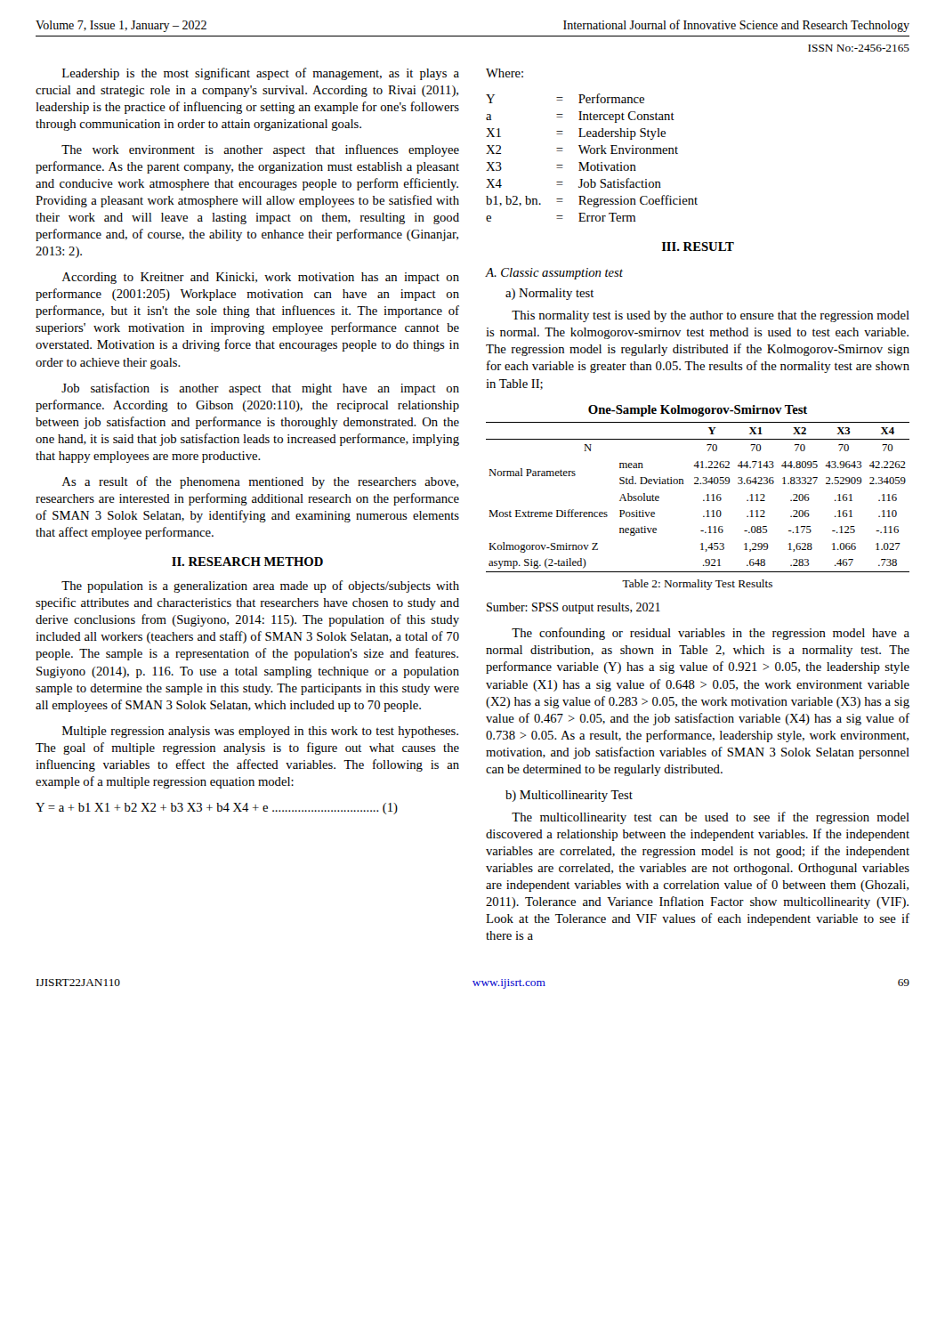Volume 7, Issue 1, January – 2022 International Journal of Innovative Science and Research Technology
ISSN No:-2456-2165
Leadership is the most significant aspect of management, as it plays a crucial and strategic role in a company's survival. According to Rivai (2011), leadership is the practice of influencing or setting an example for one's followers through communication in order to attain organizational goals.
The work environment is another aspect that influences employee performance. As the parent company, the organization must establish a pleasant and conducive work atmosphere that encourages people to perform efficiently. Providing a pleasant work atmosphere will allow employees to be satisfied with their work and will leave a lasting impact on them, resulting in good performance and, of course, the ability to enhance their performance (Ginanjar, 2013: 2).
According to Kreitner and Kinicki, work motivation has an impact on performance (2001:205) Workplace motivation can have an impact on performance, but it isn't the sole thing that influences it. The importance of superiors' work motivation in improving employee performance cannot be overstated. Motivation is a driving force that encourages people to do things in order to achieve their goals.
Job satisfaction is another aspect that might have an impact on performance. According to Gibson (2020:110), the reciprocal relationship between job satisfaction and performance is thoroughly demonstrated. On the one hand, it is said that job satisfaction leads to increased performance, implying that happy employees are more productive.
As a result of the phenomena mentioned by the researchers above, researchers are interested in performing additional research on the performance of SMAN 3 Solok Selatan, by identifying and examining numerous elements that affect employee performance.
II. Research Method
The population is a generalization area made up of objects/subjects with specific attributes and characteristics that researchers have chosen to study and derive conclusions from (Sugiyono, 2014: 115). The population of this study included all workers (teachers and staff) of SMAN 3 Solok Selatan, a total of 70 people. The sample is a representation of the population's size and features. Sugiyono (2014), p. 116. To use a total sampling technique or a population sample to determine the sample in this study. The participants in this study were all employees of SMAN 3 Solok Selatan, which included up to 70 people.
Multiple regression analysis was employed in this work to test hypotheses. The goal of multiple regression analysis is to figure out what causes the influencing variables to effect the affected variables. The following is an example of a multiple regression equation model:
Y = a + b1 X1 + b2 X2 + b3 X3 + b4 X4 + e ................................. (1)
Where:
| Y | = | Performance |
| a | = | Intercept Constant |
| X1 | = | Leadership Style |
| X2 | = | Work Environment |
| X3 | = | Motivation |
| X4 | = | Job Satisfaction |
| b1, b2, bn. | = | Regression Coefficient |
| e | = | Error Term |
III. Result
A. Classic assumption test
a) Normality test
This normality test is used by the author to ensure that the regression model is normal. The kolmogorov-smirnov test method is used to test each variable. The regression model is regularly distributed if the Kolmogorov-Smirnov sign for each variable is greater than 0.05. The results of the normality test are shown in Table II;
One-Sample Kolmogorov-Smirnov Test
| | Y | X1 | X2 | X3 | X4 |
| --- | --- | --- | --- | --- | --- |
| N | 70 | 70 | 70 | 70 | 70 |
| Normal Parameters | mean | 41.2262 | 44.7143 | 44.8095 | 43.9643 | 42.2262 |
| Std. Deviation | 2.34059 | 3.64236 | 1.83327 | 2.52909 | 2.34059 |
| Most Extreme Differences | Absolute | .116 | .112 | .206 | .161 | .116 |
| Positive | .110 | .112 | .206 | .161 | .110 |
| negative | -.116 | -.085 | -.175 | -.125 | -.116 |
| Kolmogorov-Smirnov Z | 1,453 | 1,299 | 1,628 | 1.066 | 1.027 |
| asymp. Sig. (2-tailed) | .921 | .648 | .283 | .467 | .738 |
Table 2: Normality Test Results
Sumber: SPSS output results, 2021
The confounding or residual variables in the regression model have a normal distribution, as shown in Table 2, which is a normality test. The performance variable (Y) has a sig value of 0.921 > 0.05, the leadership style variable (X1) has a sig value of 0.648 > 0.05, the work environment variable (X2) has a sig value of 0.283 > 0.05, the work motivation variable (X3) has a sig value of 0.467 > 0.05, and the job satisfaction variable (X4) has a sig value of 0.738 > 0.05. As a result, the performance, leadership style, work environment, motivation, and job satisfaction variables of SMAN 3 Solok Selatan personnel can be determined to be regularly distributed.
b) Multicollinearity Test
The multicollinearity test can be used to see if the regression model discovered a relationship between the independent variables. If the independent variables are correlated, the regression model is not good; if the independent variables are correlated, the variables are not orthogonal. Orthogunal variables are independent variables with a correlation value of 0 between them (Ghozali, 2011). Tolerance and Variance Inflation Factor show multicollinearity (VIF). Look at the Tolerance and VIF values of each independent variable to see if there is a
IJISRT22JAN110 www.ijisrt.com 69